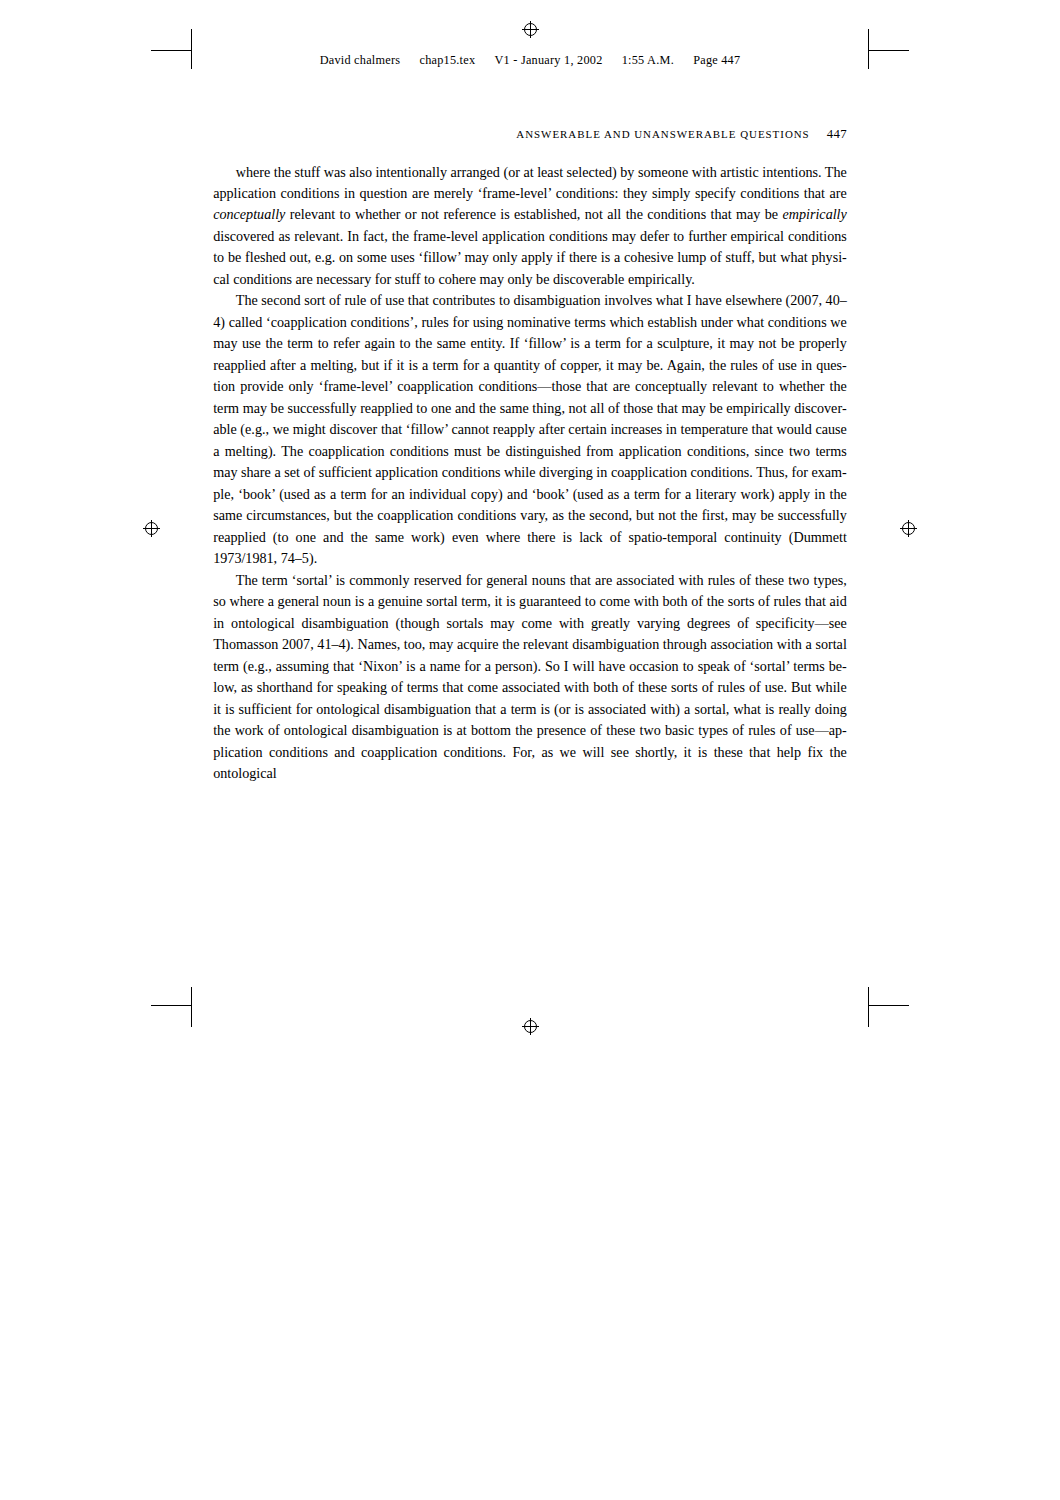David chalmers chap15.tex V1 - January 1, 20021:55 A.M. Page 447
Answerable and Unanswerable Questions 447
where the stuff was also intentionally arranged (or at least selected) by someone with artistic intentions. The application conditions in question are merely ‘frame-level’ conditions: they simply specify conditions that are conceptually relevant to whether or not reference is established, not all the conditions that may be empirically discovered as relevant. In fact, the frame-level application conditions may defer to further empirical conditions to be fleshed out, e.g. on some uses ‘fillow’ may only apply if there is a cohesive lump of stuff, but what physical conditions are necessary for stuff to cohere may only be discoverable empirically.
The second sort of rule of use that contributes to disambiguation involves what I have elsewhere (2007, 40–4) called ‘coapplication conditions’, rules for using nominative terms which establish under what conditions we may use the term to refer again to the same entity. If ‘fillow’ is a term for a sculpture, it may not be properly reapplied after a melting, but if it is a term for a quantity of copper, it may be. Again, the rules of use in question provide only ‘frame-level’ coapplication conditions—those that are conceptually relevant to whether the term may be successfully reapplied to one and the same thing, not all of those that may be empirically discoverable (e.g., we might discover that ‘fillow’ cannot reapply after certain increases in temperature that would cause a melting). The coapplication conditions must be distinguished from application conditions, since two terms may share a set of sufficient application conditions while diverging in coapplication conditions. Thus, for example, ‘book’ (used as a term for an individual copy) and ‘book’ (used as a term for a literary work) apply in the same circumstances, but the coapplication conditions vary, as the second, but not the first, may be successfully reapplied (to one and the same work) even where there is lack of spatio-temporal continuity (Dummett 1973/1981, 74–5).
The term ‘sortal’ is commonly reserved for general nouns that are associated with rules of these two types, so where a general noun is a genuine sortal term, it is guaranteed to come with both of the sorts of rules that aid in ontological disambiguation (though sortals may come with greatly varying degrees of specificity—see Thomasson 2007, 41–4). Names, too, may acquire the relevant disambiguation through association with a sortal term (e.g., assuming that ‘Nixon’ is a name for a person). So I will have occasion to speak of ‘sortal’ terms below, as shorthand for speaking of terms that come associated with both of these sorts of rules of use. But while it is sufficient for ontological disambiguation that a term is (or is associated with) a sortal, what is really doing the work of ontological disambiguation is at bottom the presence of these two basic types of rules of use—application conditions and coapplication conditions. For, as we will see shortly, it is these that help fix the ontological